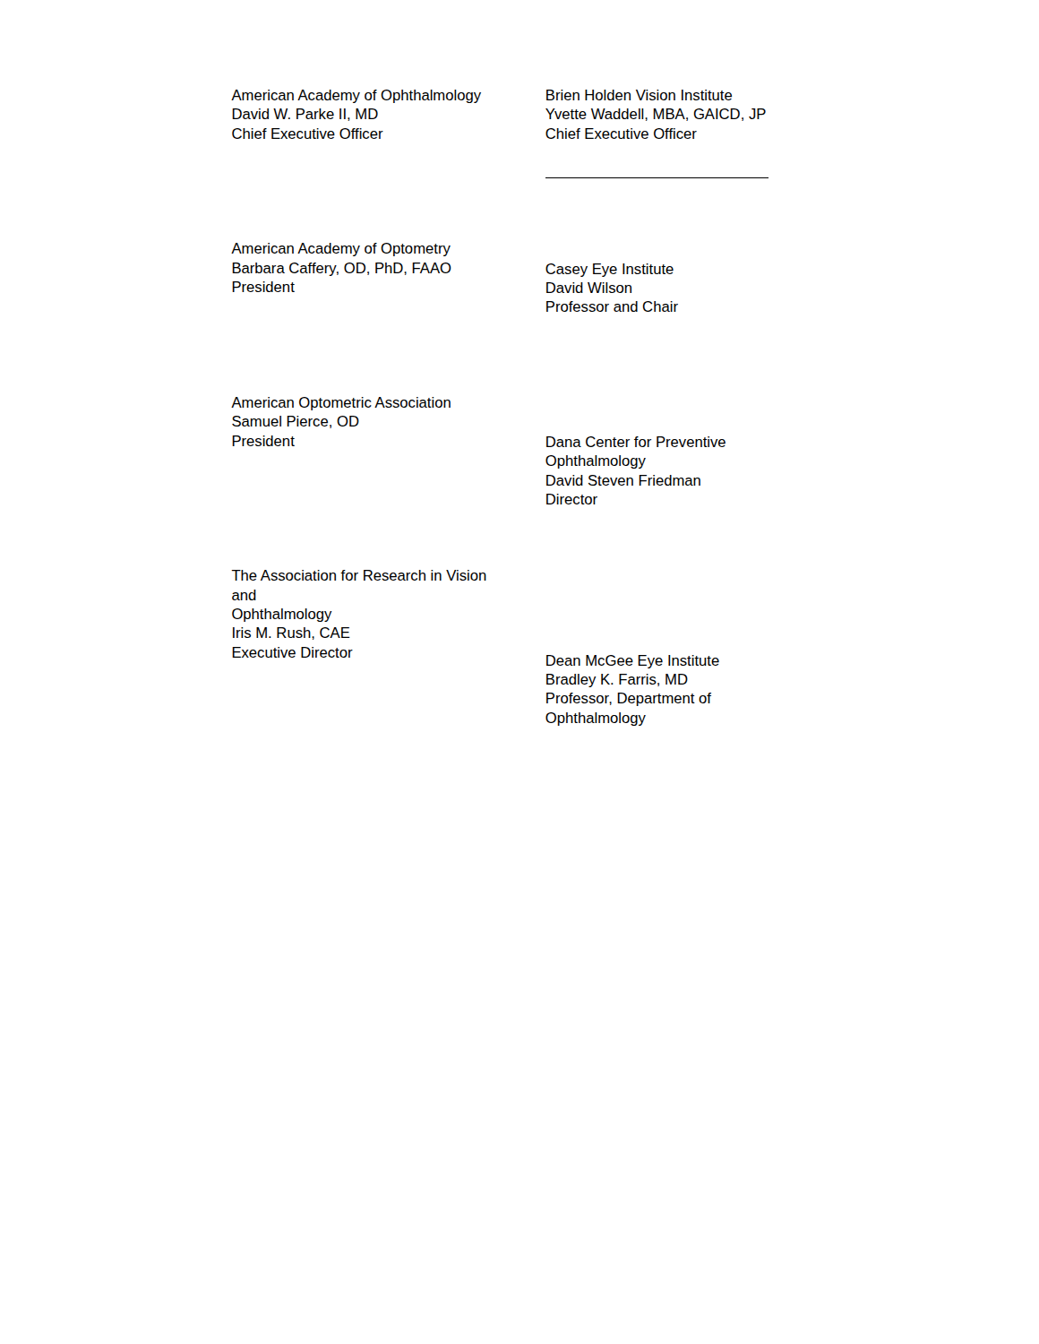American Academy of Ophthalmology
David W. Parke II, MD
Chief Executive Officer
American Academy of Optometry
Barbara Caffery, OD, PhD, FAAO
President
American Optometric Association
Samuel Pierce, OD
President
The Association for Research in Vision and
Ophthalmology
Iris M. Rush, CAE
Executive Director
Brien Holden Vision Institute
Yvette Waddell, MBA, GAICD, JP
Chief Executive Officer
Casey Eye Institute
David Wilson
Professor and Chair
Dana Center for Preventive Ophthalmology
David Steven Friedman
Director
Dean McGee Eye Institute
Bradley K. Farris, MD
Professor, Department of Ophthalmology